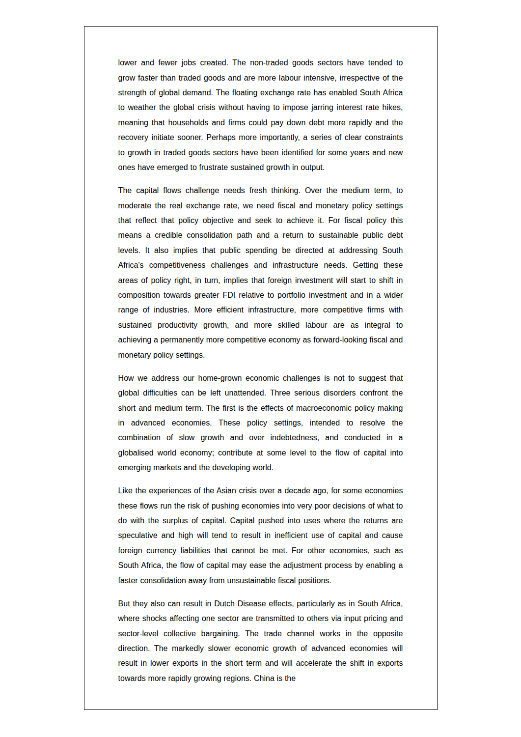lower and fewer jobs created. The non-traded goods sectors have tended to grow faster than traded goods and are more labour intensive, irrespective of the strength of global demand. The floating exchange rate has enabled South Africa to weather the global crisis without having to impose jarring interest rate hikes, meaning that households and firms could pay down debt more rapidly and the recovery initiate sooner. Perhaps more importantly, a series of clear constraints to growth in traded goods sectors have been identified for some years and new ones have emerged to frustrate sustained growth in output.
The capital flows challenge needs fresh thinking. Over the medium term, to moderate the real exchange rate, we need fiscal and monetary policy settings that reflect that policy objective and seek to achieve it. For fiscal policy this means a credible consolidation path and a return to sustainable public debt levels. It also implies that public spending be directed at addressing South Africa's competitiveness challenges and infrastructure needs. Getting these areas of policy right, in turn, implies that foreign investment will start to shift in composition towards greater FDI relative to portfolio investment and in a wider range of industries. More efficient infrastructure, more competitive firms with sustained productivity growth, and more skilled labour are as integral to achieving a permanently more competitive economy as forward-looking fiscal and monetary policy settings.
How we address our home-grown economic challenges is not to suggest that global difficulties can be left unattended. Three serious disorders confront the short and medium term. The first is the effects of macroeconomic policy making in advanced economies. These policy settings, intended to resolve the combination of slow growth and over indebtedness, and conducted in a globalised world economy; contribute at some level to the flow of capital into emerging markets and the developing world.
Like the experiences of the Asian crisis over a decade ago, for some economies these flows run the risk of pushing economies into very poor decisions of what to do with the surplus of capital. Capital pushed into uses where the returns are speculative and high will tend to result in inefficient use of capital and cause foreign currency liabilities that cannot be met. For other economies, such as South Africa, the flow of capital may ease the adjustment process by enabling a faster consolidation away from unsustainable fiscal positions.
But they also can result in Dutch Disease effects, particularly as in South Africa, where shocks affecting one sector are transmitted to others via input pricing and sector-level collective bargaining. The trade channel works in the opposite direction. The markedly slower economic growth of advanced economies will result in lower exports in the short term and will accelerate the shift in exports towards more rapidly growing regions. China is the